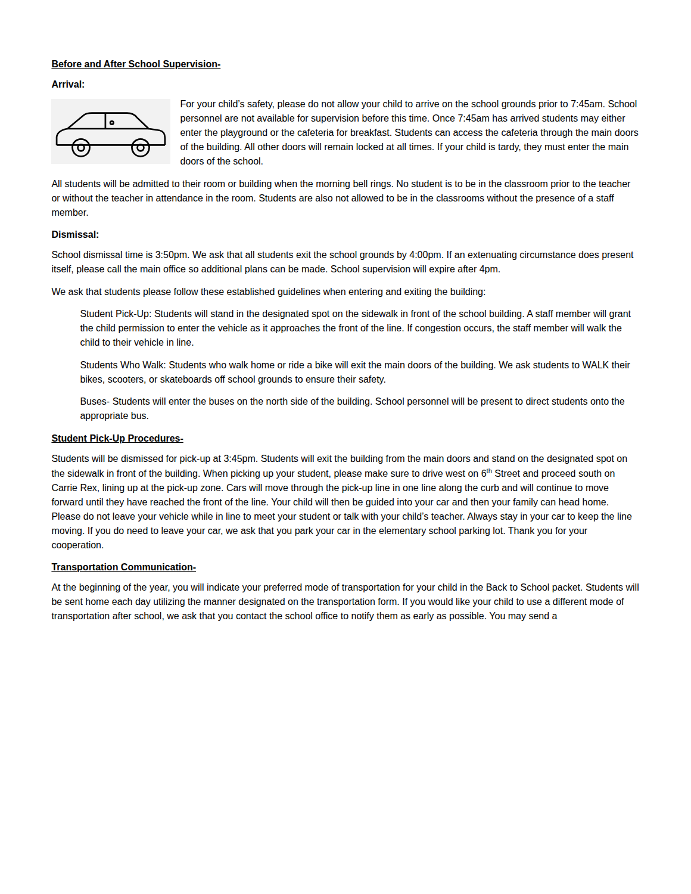Before and After School Supervision-
Arrival:
For your child’s safety, please do not allow your child to arrive on the school grounds prior to 7:45am. School personnel are not available for supervision before this time. Once 7:45am has arrived students may either enter the playground or the cafeteria for breakfast. Students can access the cafeteria through the main doors of the building. All other doors will remain locked at all times. If your child is tardy, they must enter the main doors of the school.
All students will be admitted to their room or building when the morning bell rings. No student is to be in the classroom prior to the teacher or without the teacher in attendance in the room. Students are also not allowed to be in the classrooms without the presence of a staff member.
Dismissal:
School dismissal time is 3:50pm. We ask that all students exit the school grounds by 4:00pm. If an extenuating circumstance does present itself, please call the main office so additional plans can be made. School supervision will expire after 4pm.
We ask that students please follow these established guidelines when entering and exiting the building:
Student Pick-Up: Students will stand in the designated spot on the sidewalk in front of the school building. A staff member will grant the child permission to enter the vehicle as it approaches the front of the line. If congestion occurs, the staff member will walk the child to their vehicle in line.
Students Who Walk: Students who walk home or ride a bike will exit the main doors of the building. We ask students to WALK their bikes, scooters, or skateboards off school grounds to ensure their safety.
Buses- Students will enter the buses on the north side of the building. School personnel will be present to direct students onto the appropriate bus.
Student Pick-Up Procedures-
Students will be dismissed for pick-up at 3:45pm. Students will exit the building from the main doors and stand on the designated spot on the sidewalk in front of the building. When picking up your student, please make sure to drive west on 6th Street and proceed south on Carrie Rex, lining up at the pick-up zone. Cars will move through the pick-up line in one line along the curb and will continue to move forward until they have reached the front of the line. Your child will then be guided into your car and then your family can head home. Please do not leave your vehicle while in line to meet your student or talk with your child’s teacher. Always stay in your car to keep the line moving. If you do need to leave your car, we ask that you park your car in the elementary school parking lot. Thank you for your cooperation.
Transportation Communication-
At the beginning of the year, you will indicate your preferred mode of transportation for your child in the Back to School packet. Students will be sent home each day utilizing the manner designated on the transportation form. If you would like your child to use a different mode of transportation after school, we ask that you contact the school office to notify them as early as possible. You may send a